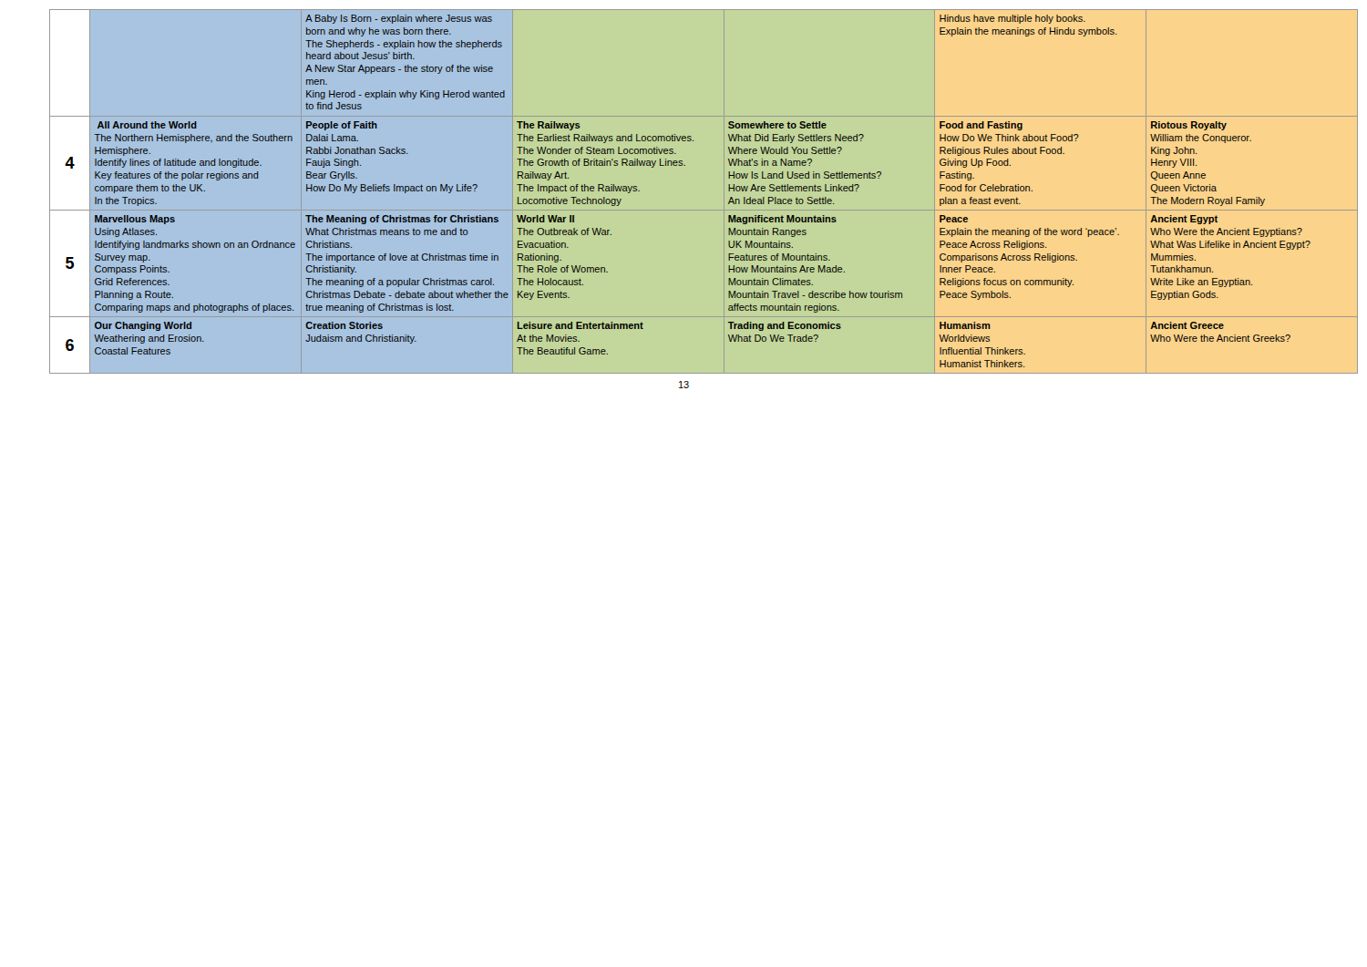| | | | A Baby Is Born - explain where Jesus was born and why he was born there. The Shepherds - explain how the shepherds heard about Jesus' birth. A New Star Appears - the story of the wise men. King Herod - explain why King Herod wanted to find Jesus | | | Hindus have multiple holy books. Explain the meanings of Hindu symbols. | |
| | 4 | All Around the World The Northern Hemisphere, and the Southern Hemisphere. Identify lines of latitude and longitude. Key features of the polar regions and compare them to the UK. In the Tropics. | People of Faith Dalai Lama. Rabbi Jonathan Sacks. Fauja Singh. Bear Grylls. How Do My Beliefs Impact on My Life? | The Railways The Earliest Railways and Locomotives. The Wonder of Steam Locomotives. The Growth of Britain's Railway Lines. Railway Art. The Impact of the Railways. Locomotive Technology | Somewhere to Settle What Did Early Settlers Need? Where Would You Settle? What's in a Name? How Is Land Used in Settlements? How Are Settlements Linked? An Ideal Place to Settle. | Food and Fasting How Do We Think about Food? Religious Rules about Food. Giving Up Food. Fasting. Food for Celebration. plan a feast event. | Riotous Royalty William the Conqueror. King John. Henry VIII. Queen Anne Queen Victoria The Modern Royal Family |
| | 5 | Marvellous Maps Using Atlases. Identifying landmarks shown on an Ordnance Survey map. Compass Points. Grid References. Planning a Route. Comparing maps and photographs of places. | The Meaning of Christmas for Christians What Christmas means to me and to Christians. The importance of love at Christmas time in Christianity. The meaning of a popular Christmas carol. Christmas Debate - debate about whether the true meaning of Christmas is lost. | World War II The Outbreak of War. Evacuation. Rationing. The Role of Women. The Holocaust. Key Events. | Magnificent Mountains Mountain Ranges UK Mountains. Features of Mountains. How Mountains Are Made. Mountain Climates. Mountain Travel - describe how tourism affects mountain regions. | Peace Explain the meaning of the word ‘peace’. Peace Across Religions. Comparisons Across Religions. Inner Peace. Religions focus on community. Peace Symbols. | Ancient Egypt Who Were the Ancient Egyptians? What Was Lifelike in Ancient Egypt? Mummies. Tutankhamun. Write Like an Egyptian. Egyptian Gods. |
| | 6 | Our Changing World Weathering and Erosion. Coastal Features | Creation Stories Judaism and Christianity. | Leisure and Entertainment At the Movies. The Beautiful Game. | Trading and Economics What Do We Trade? | Humanism Worldviews Influential Thinkers. Humanist Thinkers. | Ancient Greece Who Were the Ancient Greeks? |
13